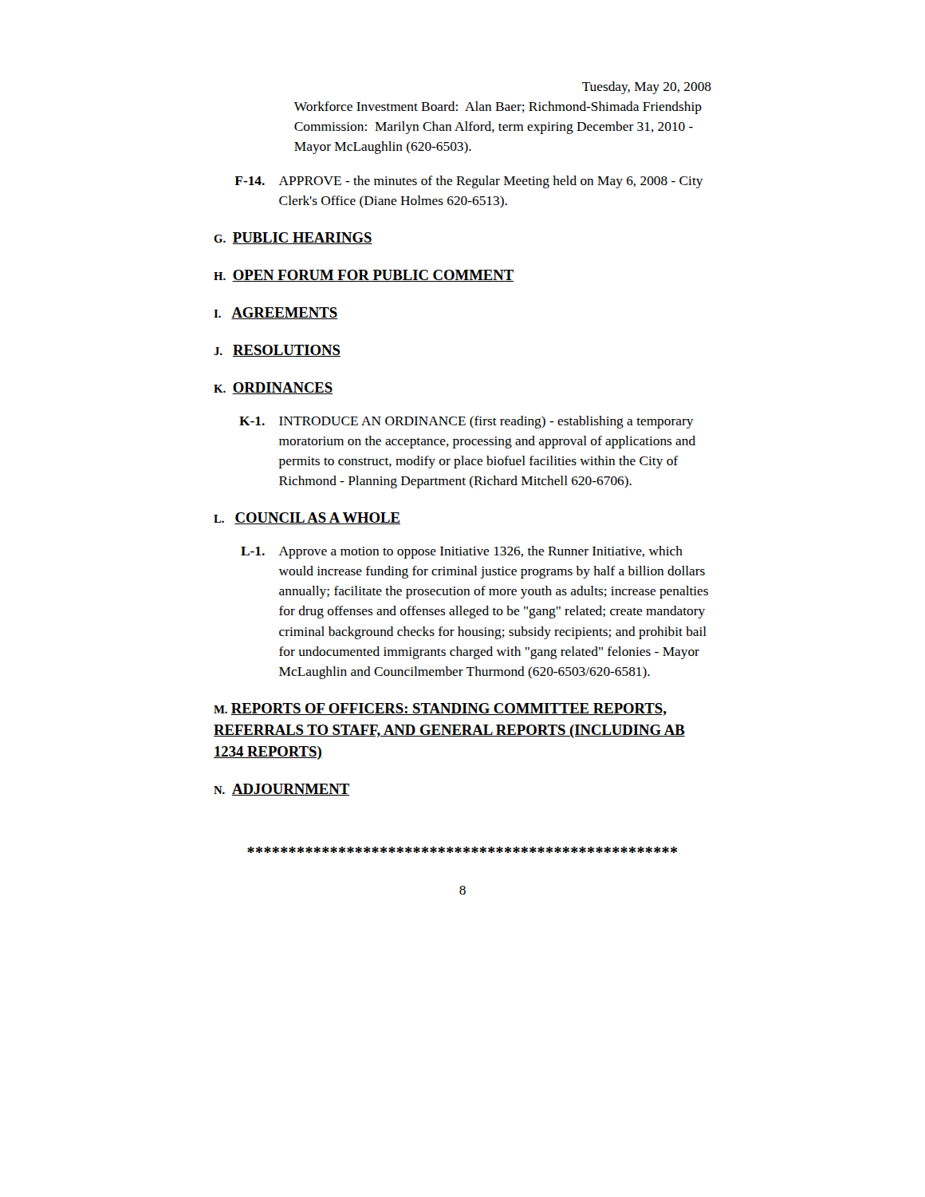Tuesday, May 20, 2008
Workforce Investment Board: Alan Baer; Richmond-Shimada Friendship Commission: Marilyn Chan Alford, term expiring December 31, 2010 - Mayor McLaughlin (620-6503).
F-14.
APPROVE - the minutes of the Regular Meeting held on May 6, 2008 - City Clerk's Office (Diane Holmes 620-6513).
G. PUBLIC HEARINGS
H. OPEN FORUM FOR PUBLIC COMMENT
I. AGREEMENTS
J. RESOLUTIONS
K. ORDINANCES
K-1.
INTRODUCE AN ORDINANCE (first reading) - establishing a temporary moratorium on the acceptance, processing and approval of applications and permits to construct, modify or place biofuel facilities within the City of Richmond - Planning Department (Richard Mitchell 620-6706).
L. COUNCIL AS A WHOLE
L-1.
Approve a motion to oppose Initiative 1326, the Runner Initiative, which would increase funding for criminal justice programs by half a billion dollars annually; facilitate the prosecution of more youth as adults; increase penalties for drug offenses and offenses alleged to be "gang" related; create mandatory criminal background checks for housing; subsidy recipients; and prohibit bail for undocumented immigrants charged with "gang related" felonies - Mayor McLaughlin and Councilmember Thurmond (620-6503/620-6581).
M. REPORTS OF OFFICERS: STANDING COMMITTEE REPORTS, REFERRALS TO STAFF, AND GENERAL REPORTS (INCLUDING AB 1234 REPORTS)
N. ADJOURNMENT
****************************************************
8